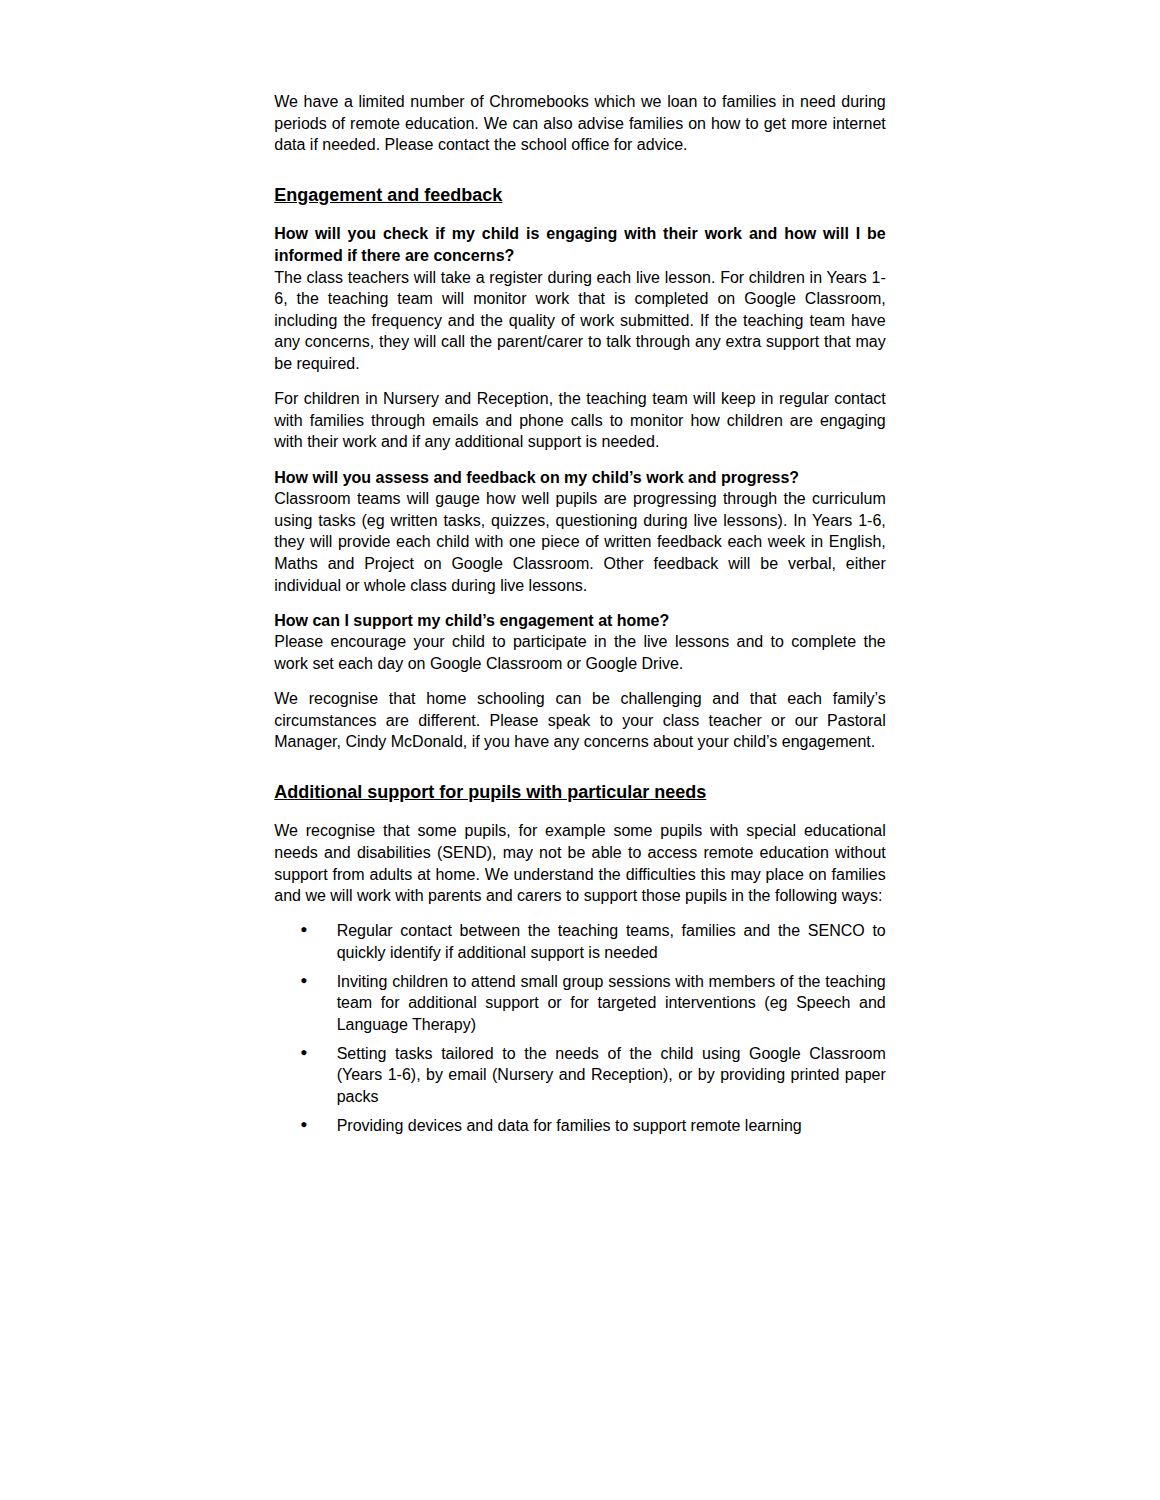We have a limited number of Chromebooks which we loan to families in need during periods of remote education. We can also advise families on how to get more internet data if needed. Please contact the school office for advice.
Engagement and feedback
How will you check if my child is engaging with their work and how will I be informed if there are concerns?
The class teachers will take a register during each live lesson. For children in Years 1-6, the teaching team will monitor work that is completed on Google Classroom, including the frequency and the quality of work submitted. If the teaching team have any concerns, they will call the parent/carer to talk through any extra support that may be required.
For children in Nursery and Reception, the teaching team will keep in regular contact with families through emails and phone calls to monitor how children are engaging with their work and if any additional support is needed.
How will you assess and feedback on my child’s work and progress?
Classroom teams will gauge how well pupils are progressing through the curriculum using tasks (eg written tasks, quizzes, questioning during live lessons). In Years 1-6, they will provide each child with one piece of written feedback each week in English, Maths and Project on Google Classroom. Other feedback will be verbal, either individual or whole class during live lessons.
How can I support my child’s engagement at home?
Please encourage your child to participate in the live lessons and to complete the work set each day on Google Classroom or Google Drive.
We recognise that home schooling can be challenging and that each family’s circumstances are different. Please speak to your class teacher or our Pastoral Manager, Cindy McDonald, if you have any concerns about your child’s engagement.
Additional support for pupils with particular needs
We recognise that some pupils, for example some pupils with special educational needs and disabilities (SEND), may not be able to access remote education without support from adults at home. We understand the difficulties this may place on families and we will work with parents and carers to support those pupils in the following ways:
Regular contact between the teaching teams, families and the SENCO to quickly identify if additional support is needed
Inviting children to attend small group sessions with members of the teaching team for additional support or for targeted interventions (eg Speech and Language Therapy)
Setting tasks tailored to the needs of the child using Google Classroom (Years 1-6), by email (Nursery and Reception), or by providing printed paper packs
Providing devices and data for families to support remote learning